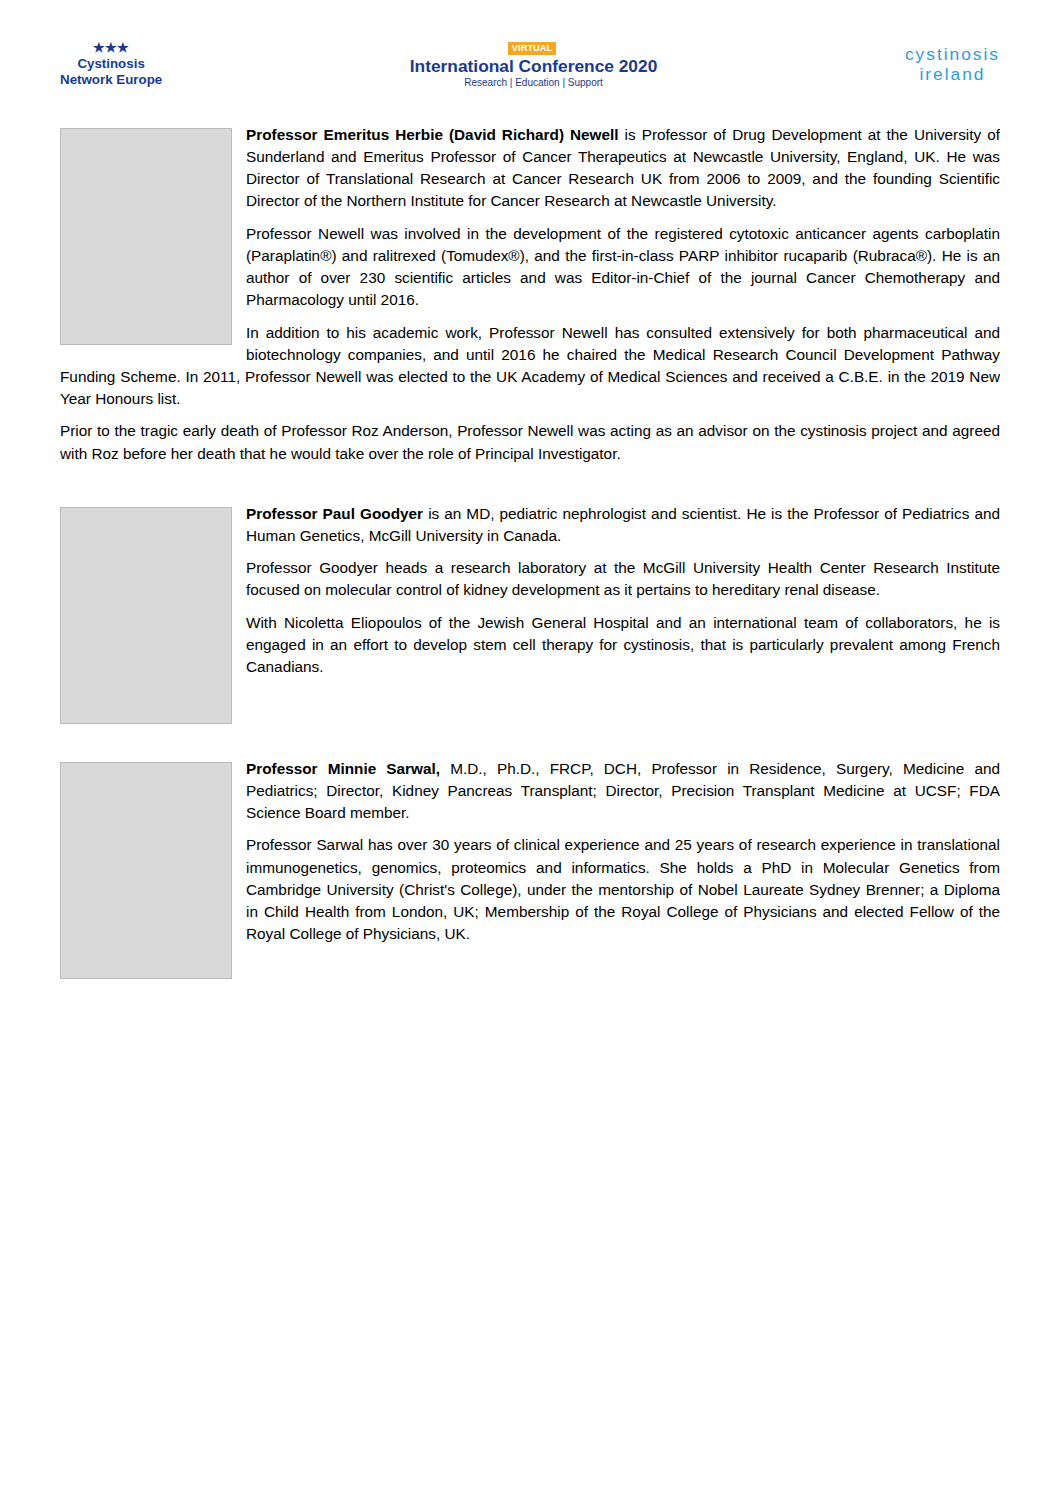★★★
Cystinosis
Network Europe
VIRTUAL
International Conference 2020
Research | Education | Support
cystinosis
ireland
Professor Emeritus Herbie (David Richard) Newell is Professor of Drug Development at the University of Sunderland and Emeritus Professor of Cancer Therapeutics at Newcastle University, England, UK. He was Director of Translational Research at Cancer Research UK from 2006 to 2009, and the founding Scientific Director of the Northern Institute for Cancer Research at Newcastle University.
Professor Newell was involved in the development of the registered cytotoxic anticancer agents carboplatin (Paraplatin®) and ralitrexed (Tomudex®), and the first-in-class PARP inhibitor rucaparib (Rubraca®). He is an author of over 230 scientific articles and was Editor-in-Chief of the journal Cancer Chemotherapy and Pharmacology until 2016.
In addition to his academic work, Professor Newell has consulted extensively for both pharmaceutical and biotechnology companies, and until 2016 he chaired the Medical Research Council Development Pathway Funding Scheme. In 2011, Professor Newell was elected to the UK Academy of Medical Sciences and received a C.B.E. in the 2019 New Year Honours list.
Prior to the tragic early death of Professor Roz Anderson, Professor Newell was acting as an advisor on the cystinosis project and agreed with Roz before her death that he would take over the role of Principal Investigator.
Professor Paul Goodyer is an MD, pediatric nephrologist and scientist. He is the Professor of Pediatrics and Human Genetics, McGill University in Canada.
Professor Goodyer heads a research laboratory at the McGill University Health Center Research Institute focused on molecular control of kidney development as it pertains to hereditary renal disease.
With Nicoletta Eliopoulos of the Jewish General Hospital and an international team of collaborators, he is engaged in an effort to develop stem cell therapy for cystinosis, that is particularly prevalent among French Canadians.
Professor Minnie Sarwal, M.D., Ph.D., FRCP, DCH, Professor in Residence, Surgery, Medicine and Pediatrics; Director, Kidney Pancreas Transplant; Director, Precision Transplant Medicine at UCSF; FDA Science Board member.
Professor Sarwal has over 30 years of clinical experience and 25 years of research experience in translational immunogenetics, genomics, proteomics and informatics. She holds a PhD in Molecular Genetics from Cambridge University (Christ's College), under the mentorship of Nobel Laureate Sydney Brenner; a Diploma in Child Health from London, UK; Membership of the Royal College of Physicians and elected Fellow of the Royal College of Physicians, UK.